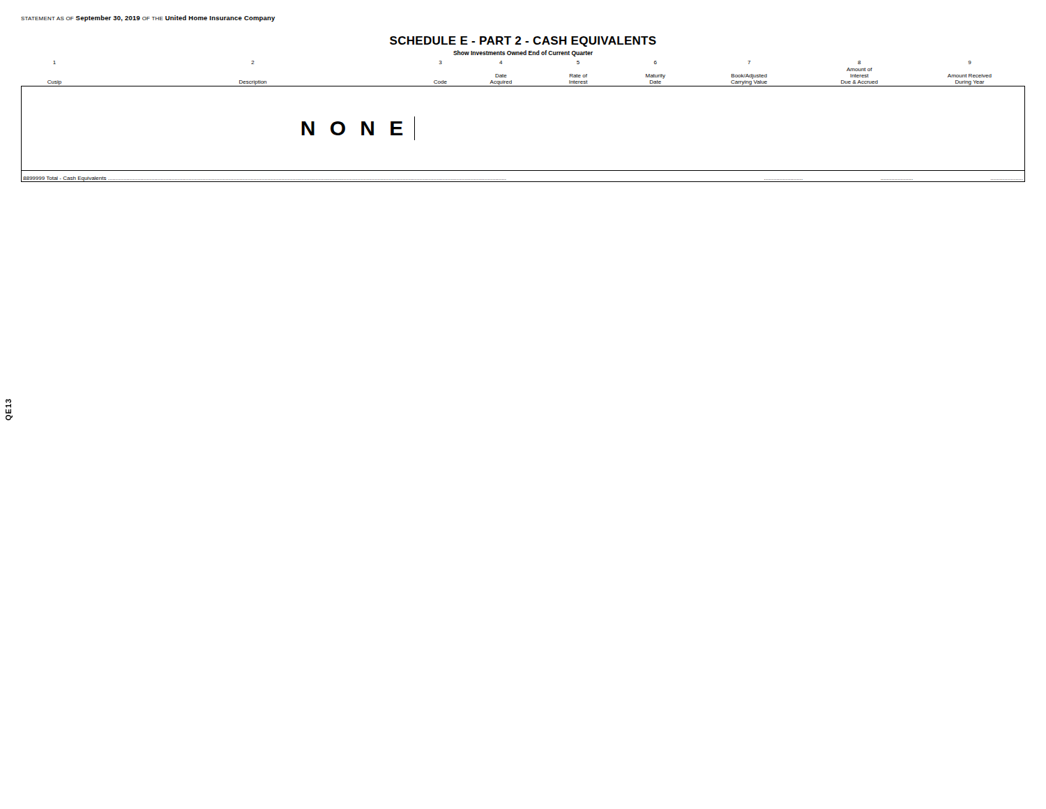QE13
STATEMENT AS OF September 30, 2019 OF THE United Home Insurance Company
SCHEDULE E - PART 2 - CASH EQUIVALENTS
Show Investments Owned End of Current Quarter
| 1 | 2 | 3 | 4 | 5 | 6 | 7 | 8 | 9 |
| | | | | | | | Amount of | |
| | | | Date | Rate of | Maturity | Book/Adjusted | Interest | Amount Received |
| Cusip | Description | Code | Acquired | Interest | Date | Carrying Value | Due & Accrued | During Year |
| N O N E | | | |
| 8899999 Total - Cash Equivalents ................................................................................................................................................................................................................................................................. | ......................... | ..................... | ..................... |